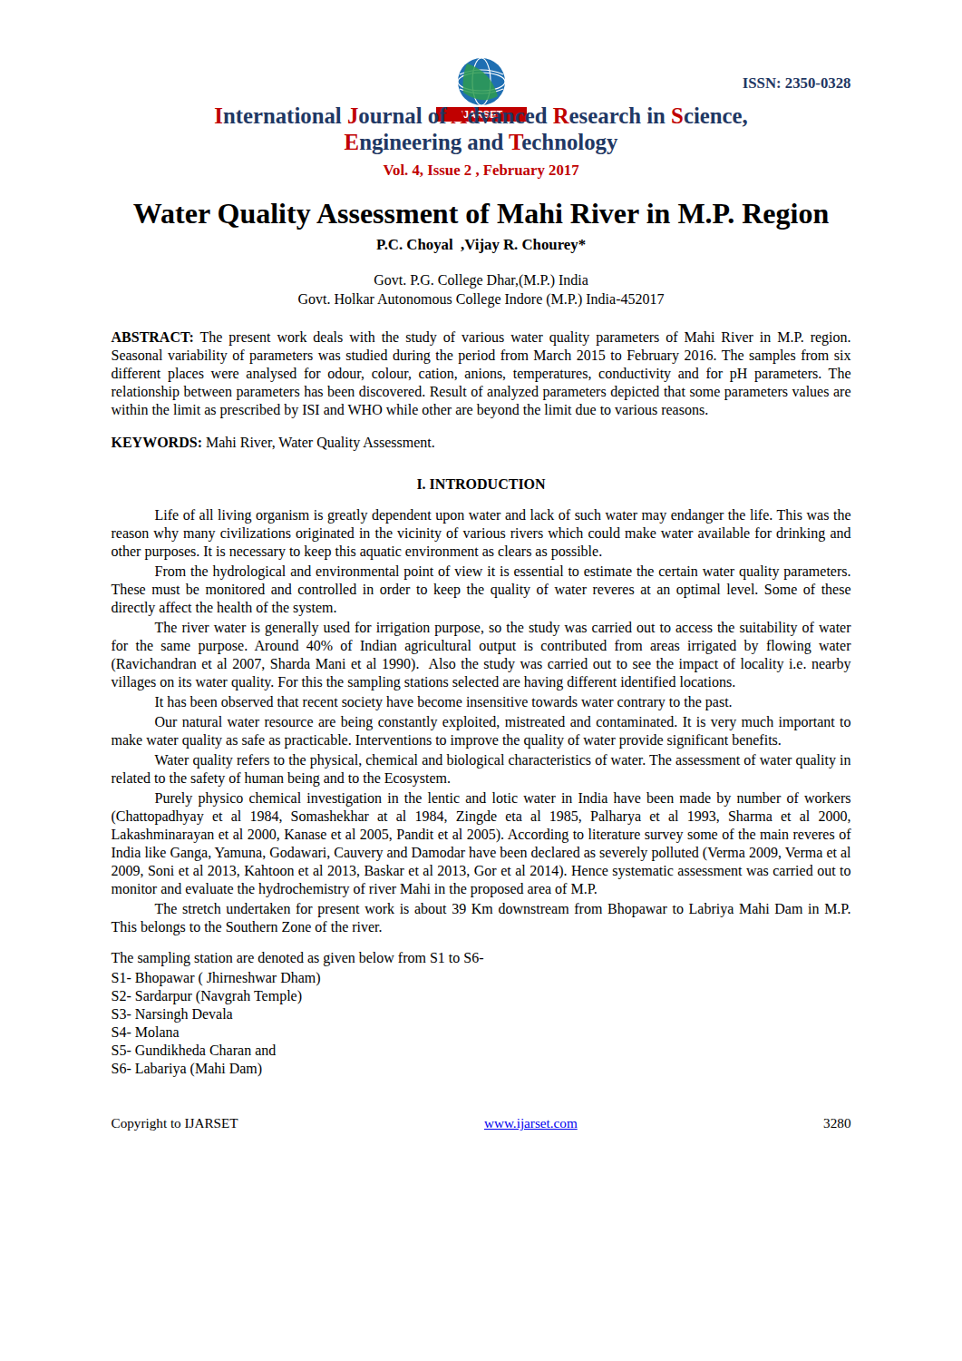IJARSET
ISSN: 2350-0328
International Journal of Advanced Research in Science,
Engineering and Technology
Vol. 4, Issue 2 , February 2017
Water Quality Assessment of Mahi River in M.P. Region
P.C. Choyal ,Vijay R. Chourey*
Govt. P.G. College Dhar,(M.P.) India
Govt. Holkar Autonomous College Indore (M.P.) India-452017
ABSTRACT: The present work deals with the study of various water quality parameters of Mahi River in M.P. region. Seasonal variability of parameters was studied during the period from March 2015 to February 2016. The samples from six different places were analysed for odour, colour, cation, anions, temperatures, conductivity and for pH parameters. The relationship between parameters has been discovered. Result of analyzed parameters depicted that some parameters values are within the limit as prescribed by ISI and WHO while other are beyond the limit due to various reasons.
KEYWORDS: Mahi River, Water Quality Assessment.
I. INTRODUCTION
Life of all living organism is greatly dependent upon water and lack of such water may endanger the life. This was the reason why many civilizations originated in the vicinity of various rivers which could make water available for drinking and other purposes. It is necessary to keep this aquatic environment as clears as possible.
From the hydrological and environmental point of view it is essential to estimate the certain water quality parameters. These must be monitored and controlled in order to keep the quality of water reveres at an optimal level. Some of these directly affect the health of the system.
The river water is generally used for irrigation purpose, so the study was carried out to access the suitability of water for the same purpose. Around 40% of Indian agricultural output is contributed from areas irrigated by flowing water (Ravichandran et al 2007, Sharda Mani et al 1990). Also the study was carried out to see the impact of locality i.e. nearby villages on its water quality. For this the sampling stations selected are having different identified locations.
It has been observed that recent society have become insensitive towards water contrary to the past.
Our natural water resource are being constantly exploited, mistreated and contaminated. It is very much important to make water quality as safe as practicable. Interventions to improve the quality of water provide significant benefits.
Water quality refers to the physical, chemical and biological characteristics of water. The assessment of water quality in related to the safety of human being and to the Ecosystem.
Purely physico chemical investigation in the lentic and lotic water in India have been made by number of workers (Chattopadhyay et al 1984, Somashekhar at al 1984, Zingde eta al 1985, Palharya et al 1993, Sharma et al 2000, Lakashminarayan et al 2000, Kanase et al 2005, Pandit et al 2005). According to literature survey some of the main reveres of India like Ganga, Yamuna, Godawari, Cauvery and Damodar have been declared as severely polluted (Verma 2009, Verma et al 2009, Soni et al 2013, Kahtoon et al 2013, Baskar et al 2013, Gor et al 2014). Hence systematic assessment was carried out to monitor and evaluate the hydrochemistry of river Mahi in the proposed area of M.P.
The stretch undertaken for present work is about 39 Km downstream from Bhopawar to Labriya Mahi Dam in M.P. This belongs to the Southern Zone of the river.
The sampling station are denoted as given below from S1 to S6-
S1- Bhopawar ( Jhirneshwar Dham)
S2- Sardarpur (Navgrah Temple)
S3- Narsingh Devala
S4- Molana
S5- Gundikheda Charan and
S6- Labariya (Mahi Dam)
Copyright to IJARSET www.ijarset.com 3280